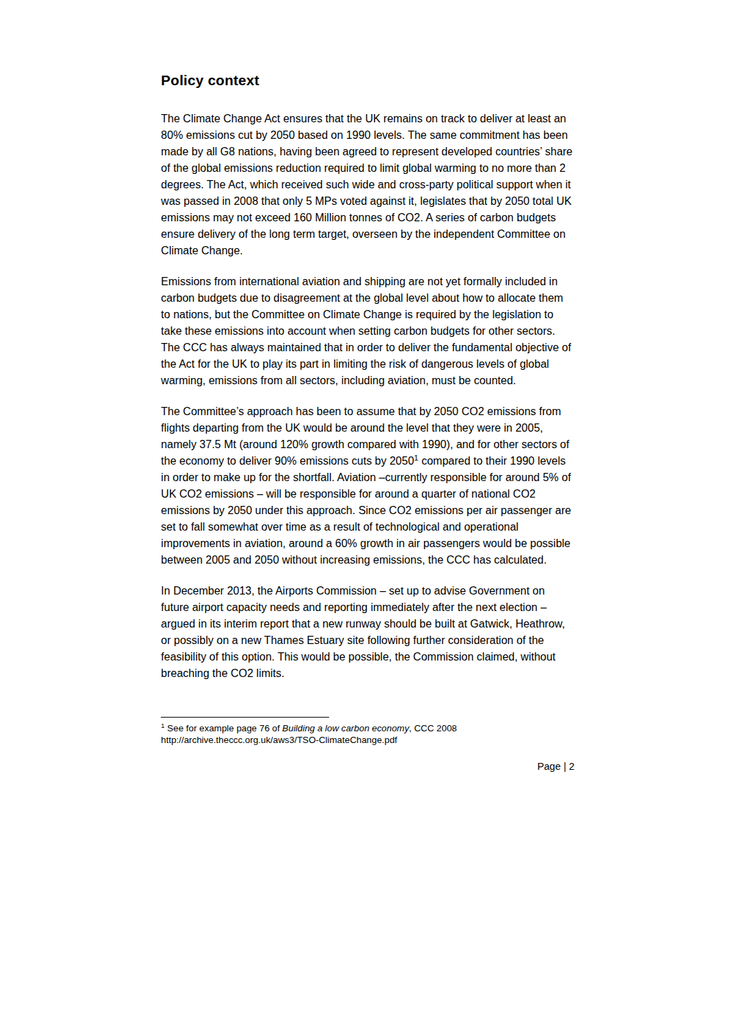Policy context
The Climate Change Act ensures that the UK remains on track to deliver at least an 80% emissions cut by 2050 based on 1990 levels. The same commitment has been made by all G8 nations, having been agreed to represent developed countries’ share of the global emissions reduction required to limit global warming to no more than 2 degrees. The Act, which received such wide and cross-party political support when it was passed in 2008 that only 5 MPs voted against it, legislates that by 2050 total UK emissions may not exceed 160 Million tonnes of CO2. A series of carbon budgets ensure delivery of the long term target, overseen by the independent Committee on Climate Change.
Emissions from international aviation and shipping are not yet formally included in carbon budgets due to disagreement at the global level about how to allocate them to nations, but the Committee on Climate Change is required by the legislation to take these emissions into account when setting carbon budgets for other sectors. The CCC has always maintained that in order to deliver the fundamental objective of the Act for the UK to play its part in limiting the risk of dangerous levels of global warming, emissions from all sectors, including aviation, must be counted.
The Committee’s approach has been to assume that by 2050 CO2 emissions from flights departing from the UK would be around the level that they were in 2005, namely 37.5 Mt (around 120% growth compared with 1990), and for other sectors of the economy to deliver 90% emissions cuts by 20501 compared to their 1990 levels in order to make up for the shortfall. Aviation –currently responsible for around 5% of UK CO2 emissions – will be responsible for around a quarter of national CO2 emissions by 2050 under this approach. Since CO2 emissions per air passenger are set to fall somewhat over time as a result of technological and operational improvements in aviation, around a 60% growth in air passengers would be possible between 2005 and 2050 without increasing emissions, the CCC has calculated.
In December 2013, the Airports Commission – set up to advise Government on future airport capacity needs and reporting immediately after the next election – argued in its interim report that a new runway should be built at Gatwick, Heathrow, or possibly on a new Thames Estuary site following further consideration of the feasibility of this option. This would be possible, the Commission claimed, without breaching the CO2 limits.
1 See for example page 76 of Building a low carbon economy, CCC 2008
http://archive.theccc.org.uk/aws3/TSO-ClimateChange.pdf
Page | 2